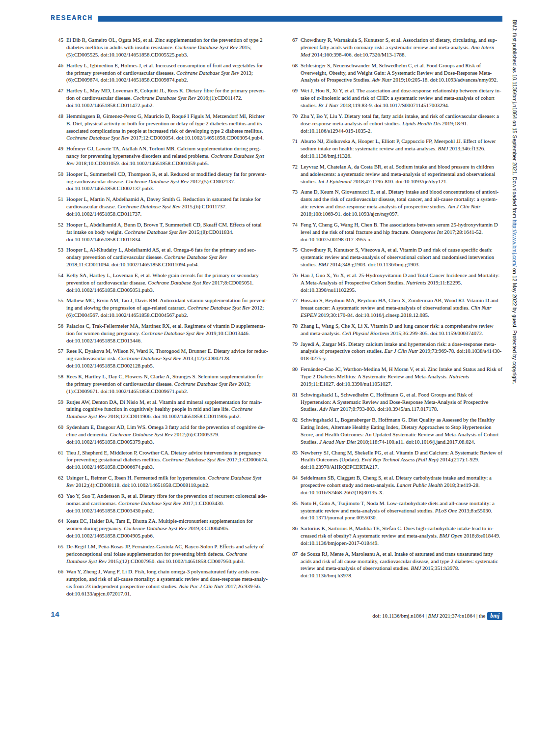RESEARCH
BMJ: first published as 10.1136/bmj.n1864 on 15 September 2021. Downloaded from http://www.bmj.com/ on 12 May 2022 by guest. Protected by copyright.
45 El Dib R, Gameiro OL, Ogata MS, et al. Zinc supplementation for the prevention of type 2 diabetes mellitus in adults with insulin resistance. Cochrane Database Syst Rev 2015;(5):CD005525. doi:10.1002/14651858.CD005525.pub3.
46 Hartley L, Igbinedion E, Holmes J, et al. Increased consumption of fruit and vegetables for the primary prevention of cardiovascular diseases. Cochrane Database Syst Rev 2013;(6):CD009874. doi:10.1002/14651858.CD009874.pub2.
47 Hartley L, May MD, Loveman E, Colquitt JL, Rees K. Dietary fibre for the primary prevention of cardiovascular disease. Cochrane Database Syst Rev 2016;(1):CD011472. doi:10.1002/14651858.CD011472.pub2.
48 Hemmingsen B, Gimenez-Perez G, Mauricio D, Roqué I Figuls M, Metzendorf MI, Richter B. Diet, physical activity or both for prevention or delay of type 2 diabetes mellitus and its associated complications in people at increased risk of developing type 2 diabetes mellitus. Cochrane Database Syst Rev 2017;12:CD003054. doi:10.1002/14651858.CD003054.pub4.
49 Hofmeyr GJ, Lawrie TA, Atallah AN, Torloni MR. Calcium supplementation during pregnancy for preventing hypertensive disorders and related problems. Cochrane Database Syst Rev 2018;10:CD001059. doi:10.1002/14651858.CD001059.pub5.
50 Hooper L, Summerbell CD, Thompson R, et al. Reduced or modified dietary fat for preventing cardiovascular disease. Cochrane Database Syst Rev 2012;(5):CD002137. doi:10.1002/14651858.CD002137.pub3.
51 Hooper L, Martin N, Abdelhamid A, Davey Smith G. Reduction in saturated fat intake for cardiovascular disease. Cochrane Database Syst Rev 2015;(6):CD011737. doi:10.1002/14651858.CD011737.
52 Hooper L, Abdelhamid A, Bunn D, Brown T, Summerbell CD, Skeaff CM. Effects of total fat intake on body weight. Cochrane Database Syst Rev 2015;(8):CD011834. doi:10.1002/14651858.CD011834.
53 Hooper L, Al-Khudairy L, Abdelhamid AS, et al. Omega-6 fats for the primary and secondary prevention of cardiovascular disease. Cochrane Database Syst Rev 2018;11:CD011094. doi:10.1002/14651858.CD011094.pub4.
54 Kelly SA, Hartley L, Loveman E, et al. Whole grain cereals for the primary or secondary prevention of cardiovascular disease. Cochrane Database Syst Rev 2017;8:CD005051. doi:10.1002/14651858.CD005051.pub3.
55 Mathew MC, Ervin AM, Tao J, Davis RM. Antioxidant vitamin supplementation for preventing and slowing the progression of age-related cataract. Cochrane Database Syst Rev 2012;(6):CD004567. doi:10.1002/14651858.CD004567.pub2.
56 Palacios C, Trak-Fellermeier MA, Martinez RX, et al. Regimens of vitamin D supplementation for women during pregnancy. Cochrane Database Syst Rev 2019;10:CD013446. doi:10.1002/14651858.CD013446.
57 Rees K, Dyakova M, Wilson N, Ward K, Thorogood M, Brunner E. Dietary advice for reducing cardiovascular risk. Cochrane Database Syst Rev 2013;(12):CD002128. doi:10.1002/14651858.CD002128.pub5.
58 Rees K, Hartley L, Day C, Flowers N, Clarke A, Stranges S. Selenium supplementation for the primary prevention of cardiovascular disease. Cochrane Database Syst Rev 2013;(1):CD009671. doi:10.1002/14651858.CD009671.pub2.
59 Rutjes AW, Denton DA, Di Nisio M, et al. Vitamin and mineral supplementation for maintaining cognitive function in cognitively healthy people in mid and late life. Cochrane Database Syst Rev 2018;12:CD011906. doi:10.1002/14651858.CD011906.pub2.
60 Sydenham E, Dangour AD, Lim WS. Omega 3 fatty acid for the prevention of cognitive decline and dementia. Cochrane Database Syst Rev 2012;(6):CD005379. doi:10.1002/14651858.CD005379.pub3.
61 Tieu J, Shepherd E, Middleton P, Crowther CA. Dietary advice interventions in pregnancy for preventing gestational diabetes mellitus. Cochrane Database Syst Rev 2017;1:CD006674. doi:10.1002/14651858.CD006674.pub3.
62 Usinger L, Reimer C, Ibsen H. Fermented milk for hypertension. Cochrane Database Syst Rev 2012;(4):CD008118. doi:10.1002/14651858.CD008118.pub2.
63 Yao Y, Suo T, Andersson R, et al. Dietary fibre for the prevention of recurrent colorectal adenomas and carcinomas. Cochrane Database Syst Rev 2017;1:CD003430. doi:10.1002/14651858.CD003430.pub2.
64 Keats EC, Haider BA, Tam E, Bhutta ZA. Multiple-micronutrient supplementation for women during pregnancy. Cochrane Database Syst Rev 2019;3:CD004905. doi:10.1002/14651858.CD004905.pub6.
65 De-Regil LM, Peña-Rosas JP, Fernández-Gaxiola AC, Rayco-Solon P. Effects and safety of periconceptional oral folate supplementation for preventing birth defects. Cochrane Database Syst Rev 2015;(12):CD007950. doi:10.1002/14651858.CD007950.pub3.
66 Wan Y, Zheng J, Wang F, Li D. Fish, long chain omega-3 polyunsaturated fatty acids consumption, and risk of all-cause mortality: a systematic review and dose-response meta-analysis from 23 independent prospective cohort studies. Asia Pac J Clin Nutr 2017;26:939-56. doi:10.6133/apjcn.072017.01.
67 Chowdhury R, Warnakula S, Kunutsor S, et al. Association of dietary, circulating, and supplement fatty acids with coronary risk: a systematic review and meta-analysis. Ann Intern Med 2014;160:398-406. doi:10.7326/M13-1788.
68 Schlesinger S, Neuenschwander M, Schwedhelm C, et al. Food Groups and Risk of Overweight, Obesity, and Weight Gain: A Systematic Review and Dose-Response Meta-Analysis of Prospective Studies. Adv Nutr 2019;10:205-18. doi:10.1093/advances/nmy092.
69 Wei J, Hou R, Xi Y, et al. The association and dose-response relationship between dietary intake of α-linolenic acid and risk of CHD: a systematic review and meta-analysis of cohort studies. Br J Nutr 2018;119:83-9. doi:10.1017/S0007114517003294.
70 Zhu Y, Bo Y, Liu Y. Dietary total fat, fatty acids intake, and risk of cardiovascular disease: a dose-response meta-analysis of cohort studies. Lipids Health Dis 2019;18:91. doi:10.1186/s12944-019-1035-2.
71 Aburto NJ, Ziolkovska A, Hooper L, Elliott P, Cappuccio FP, Meerpohl JJ. Effect of lower sodium intake on health: systematic review and meta-analyses. BMJ 2013;346:f1326. doi:10.1136/bmj.f1326.
72 Leyvraz M, Chatelan A, da Costa BR, et al. Sodium intake and blood pressure in children and adolescents: a systematic review and meta-analysis of experimental and observational studies. Int J Epidemiol 2018;47:1796-810. doi:10.1093/ije/dyy121.
73 Aune D, Keum N, Giovannucci E, et al. Dietary intake and blood concentrations of antioxidants and the risk of cardiovascular disease, total cancer, and all-cause mortality: a systematic review and dose-response meta-analysis of prospective studies. Am J Clin Nutr 2018;108:1069-91. doi:10.1093/ajcn/nqy097.
74 Feng Y, Cheng G, Wang H, Chen B. The associations between serum 25-hydroxyvitamin D level and the risk of total fracture and hip fracture. Osteoporos Int 2017;28:1641-52. doi:10.1007/s00198-017-3955-x.
75 Chowdhury R, Kunutsor S, Vitezova A, et al. Vitamin D and risk of cause specific death: systematic review and meta-analysis of observational cohort and randomised intervention studies. BMJ 2014;348:g1903. doi:10.1136/bmj.g1903.
76 Han J, Guo X, Yu X, et al. 25-Hydroxyvitamin D and Total Cancer Incidence and Mortality: A Meta-Analysis of Prospective Cohort Studies. Nutrients 2019;11:E2295. doi:10.3390/nu11102295.
77 Hossain S, Beydoun MA, Beydoun HA, Chen X, Zonderman AB, Wood RJ. Vitamin D and breast cancer: A systematic review and meta-analysis of observational studies. Clin Nutr ESPEN 2019;30:170-84. doi:10.1016/j.clnesp.2018.12.085.
78 Zhang L, Wang S, Che X, Li X. Vitamin D and lung cancer risk: a comprehensive review and meta-analysis. Cell Physiol Biochem 2015;36:299-305. doi:10.1159/000374072.
79 Jayedi A, Zargar MS. Dietary calcium intake and hypertension risk: a dose-response meta-analysis of prospective cohort studies. Eur J Clin Nutr 2019;73:969-78. doi:10.1038/s41430-018-0275-y.
80 Fernández-Cao JC, Warthon-Medina M, H Moran V, et al. Zinc Intake and Status and Risk of Type 2 Diabetes Mellitus: A Systematic Review and Meta-Analysis. Nutrients 2019;11:E1027. doi:10.3390/nu11051027.
81 Schwingshackl L, Schwedhelm C, Hoffmann G, et al. Food Groups and Risk of Hypertension: A Systematic Review and Dose-Response Meta-Analysis of Prospective Studies. Adv Nutr 2017;8:793-803. doi:10.3945/an.117.017178.
82 Schwingshackl L, Bogensberger B, Hoffmann G. Diet Quality as Assessed by the Healthy Eating Index, Alternate Healthy Eating Index, Dietary Approaches to Stop Hypertension Score, and Health Outcomes: An Updated Systematic Review and Meta-Analysis of Cohort Studies. J Acad Nutr Diet 2018;118:74-100.e11. doi:10.1016/j.jand.2017.08.024.
83 Newberry SJ, Chung M, Shekelle PG, et al. Vitamin D and Calcium: A Systematic Review of Health Outcomes (Update). Evid Rep Technol Assess (Full Rep) 2014;(217):1-929. doi:10.23970/AHRQEPCERTA217.
84 Seidelmann SB, Claggett B, Cheng S, et al. Dietary carbohydrate intake and mortality: a prospective cohort study and meta-analysis. Lancet Public Health 2018;3:e419-28. doi:10.1016/S2468-2667(18)30135-X.
85 Noto H, Goto A, Tsujimoto T, Noda M. Low-carbohydrate diets and all-cause mortality: a systematic review and meta-analysis of observational studies. PLoS One 2013;8:e55030. doi:10.1371/journal.pone.0055030.
86 Sartorius K, Sartorius B, Madiba TE, Stefan C. Does high-carbohydrate intake lead to increased risk of obesity? A systematic review and meta-analysis. BMJ Open 2018;8:e018449. doi:10.1136/bmjopen-2017-018449.
87 de Souza RJ, Mente A, Maroleanu A, et al. Intake of saturated and trans unsaturated fatty acids and risk of all cause mortality, cardiovascular disease, and type 2 diabetes: systematic review and meta-analysis of observational studies. BMJ 2015;351:h3978. doi:10.1136/bmj.h3978.
14
doi: 10.1136/bmj.n1864 | BMJ 2021;374:n1864 | thebmj